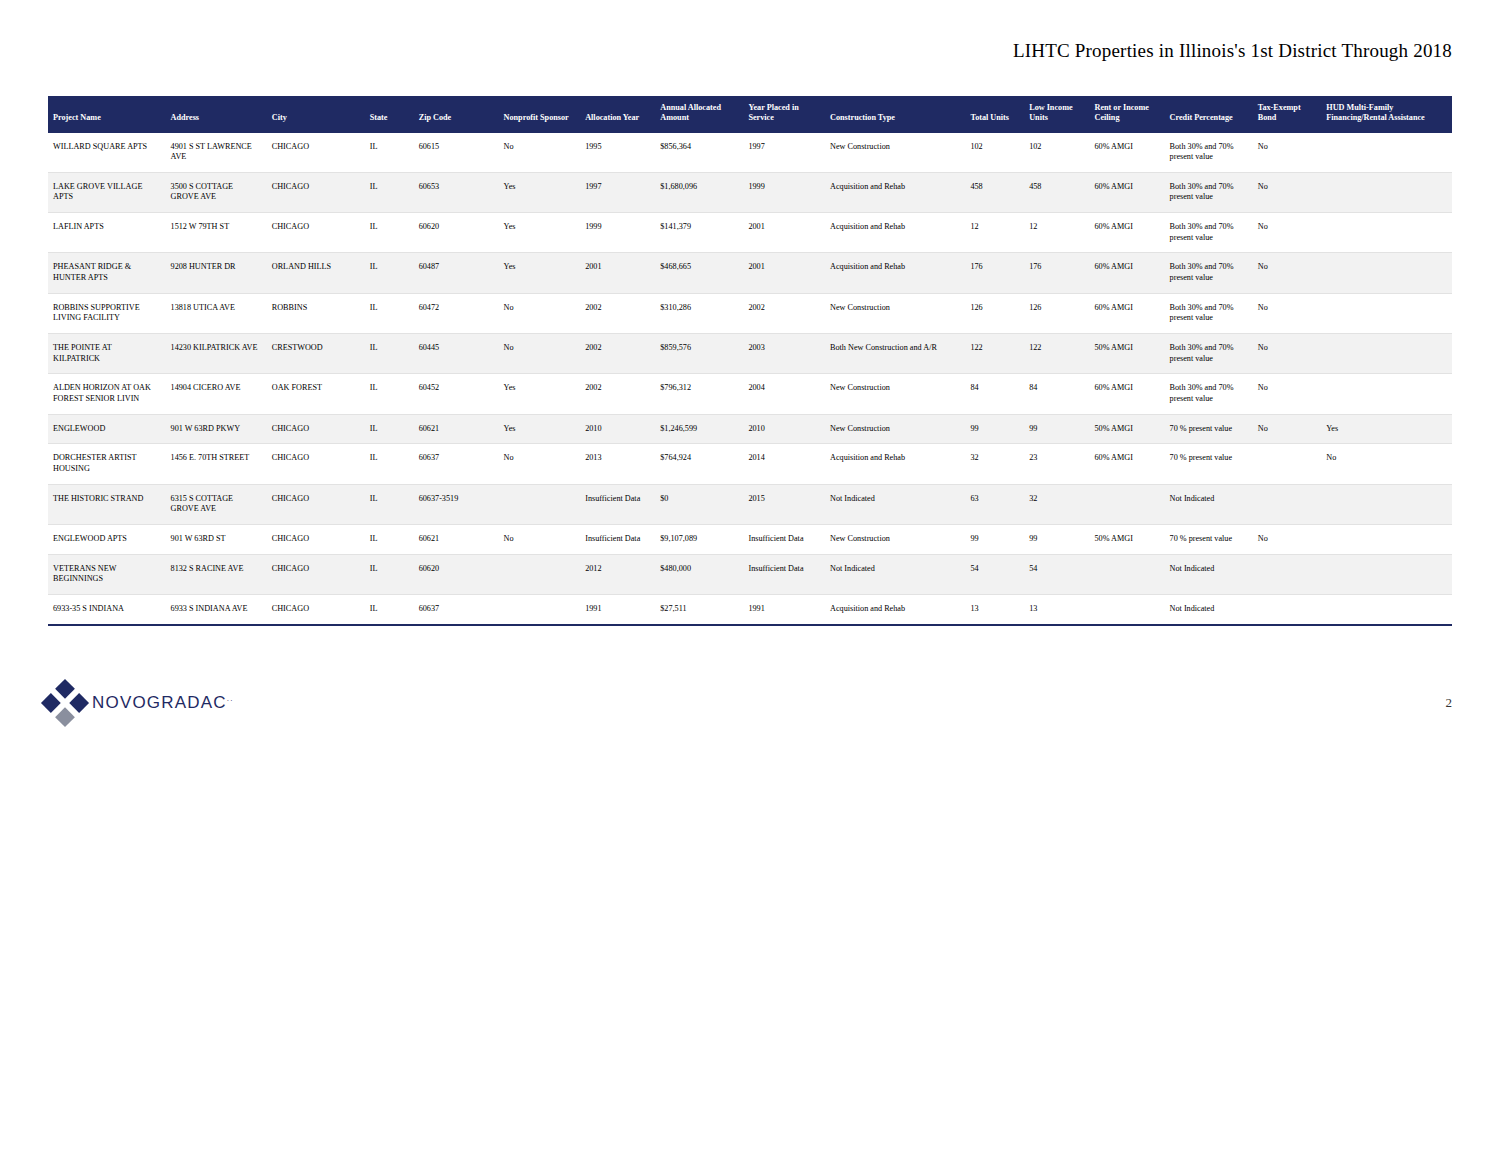LIHTC Properties in Illinois's 1st District Through 2018
| Project Name | Address | City | State | Zip Code | Nonprofit Sponsor | Allocation Year | Annual Allocated Amount | Year Placed in Service | Construction Type | Total Units | Low Income Units | Rent or Income Ceiling | Credit Percentage | Tax-Exempt Bond | HUD Multi-Family Financing/Rental Assistance |
| --- | --- | --- | --- | --- | --- | --- | --- | --- | --- | --- | --- | --- | --- | --- | --- |
| WILLARD SQUARE APTS | 4901 S ST LAWRENCE AVE | CHICAGO | IL | 60615 | No | 1995 | $856,364 | 1997 | New Construction | 102 | 102 | 60% AMGI | Both 30% and 70% present value | No | |
| LAKE GROVE VILLAGE APTS | 3500 S COTTAGE GROVE AVE | CHICAGO | IL | 60653 | Yes | 1997 | $1,680,096 | 1999 | Acquisition and Rehab | 458 | 458 | 60% AMGI | Both 30% and 70% present value | No | |
| LAFLIN APTS | 1512 W 79TH ST | CHICAGO | IL | 60620 | Yes | 1999 | $141,379 | 2001 | Acquisition and Rehab | 12 | 12 | 60% AMGI | Both 30% and 70% present value | No | |
| PHEASANT RIDGE & HUNTER APTS | 9208 HUNTER DR | ORLAND HILLS | IL | 60487 | Yes | 2001 | $468,665 | 2001 | Acquisition and Rehab | 176 | 176 | 60% AMGI | Both 30% and 70% present value | No | |
| ROBBINS SUPPORTIVE LIVING FACILITY | 13818 UTICA AVE | ROBBINS | IL | 60472 | No | 2002 | $310,286 | 2002 | New Construction | 126 | 126 | 60% AMGI | Both 30% and 70% present value | No | |
| THE POINTE AT KILPATRICK | 14230 KILPATRICK AVE | CRESTWOOD | IL | 60445 | No | 2002 | $859,576 | 2003 | Both New Construction and A/R | 122 | 122 | 50% AMGI | Both 30% and 70% present value | No | |
| ALDEN HORIZON AT OAK FOREST SENIOR LIVIN | 14904 CICERO AVE | OAK FOREST | IL | 60452 | Yes | 2002 | $796,312 | 2004 | New Construction | 84 | 84 | 60% AMGI | Both 30% and 70% present value | No | |
| ENGLEWOOD | 901 W 63RD PKWY | CHICAGO | IL | 60621 | Yes | 2010 | $1,246,599 | 2010 | New Construction | 99 | 99 | 50% AMGI | 70 % present value | No | Yes |
| DORCHESTER ARTIST HOUSING | 1456 E. 70TH STREET | CHICAGO | IL | 60637 | No | 2013 | $764,924 | 2014 | Acquisition and Rehab | 32 | 23 | 60% AMGI | 70 % present value | | No |
| THE HISTORIC STRAND | 6315 S COTTAGE GROVE AVE | CHICAGO | IL | 60637-3519 | | Insufficient Data | $0 | 2015 | Not Indicated | 63 | 32 | | Not Indicated | | |
| ENGLEWOOD APTS | 901 W 63RD ST | CHICAGO | IL | 60621 | No | Insufficient Data | $9,107,089 | Insufficient Data | New Construction | 99 | 99 | 50% AMGI | 70 % present value | No | |
| VETERANS NEW BEGINNINGS | 8132 S RACINE AVE | CHICAGO | IL | 60620 | | 2012 | $480,000 | Insufficient Data | Not Indicated | 54 | 54 | | Not Indicated | | |
| 6933-35 S INDIANA | 6933 S INDIANA AVE | CHICAGO | IL | 60637 | | 1991 | $27,511 | 1991 | Acquisition and Rehab | 13 | 13 | | Not Indicated | | |
NOVOGRADAC..
2